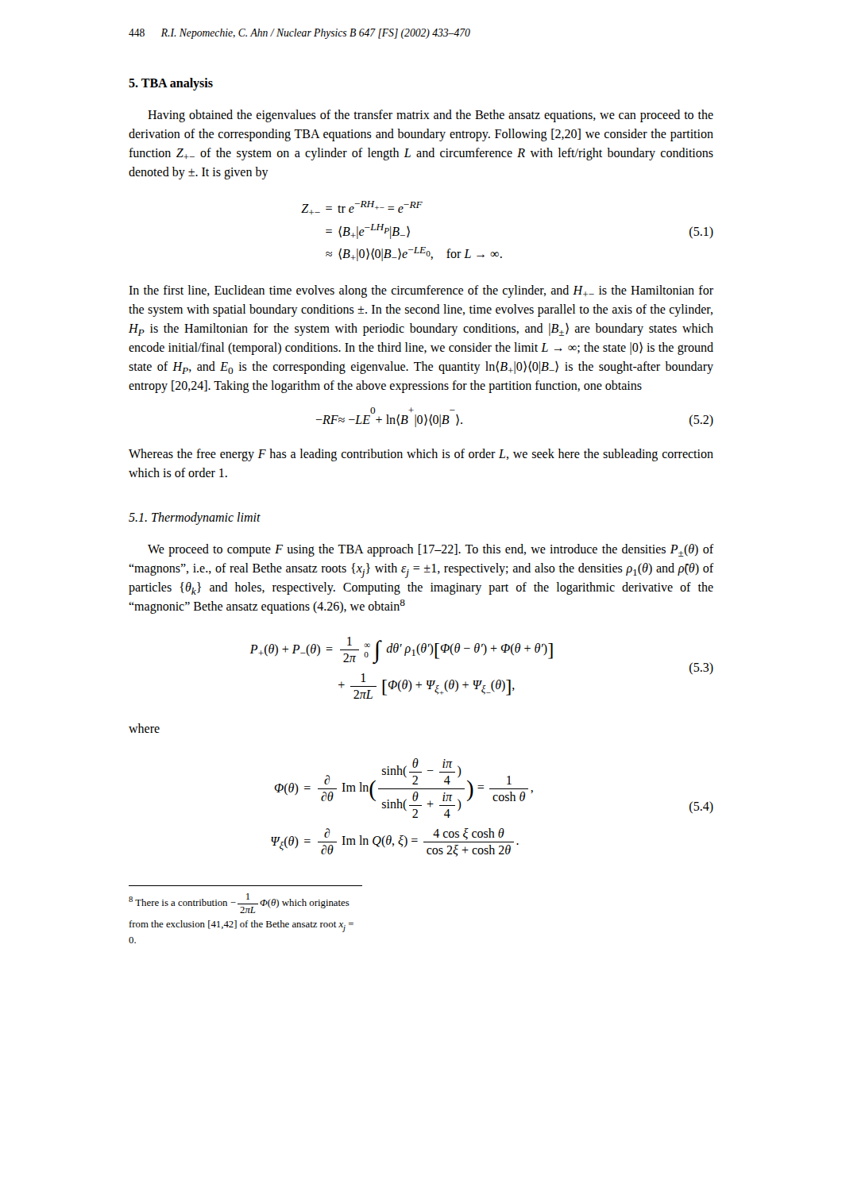448 R.I. Nepomechie, C. Ahn / Nuclear Physics B 647 [FS] (2002) 433–470
5. TBA analysis
Having obtained the eigenvalues of the transfer matrix and the Bethe ansatz equations, we can proceed to the derivation of the corresponding TBA equations and boundary entropy. Following [2,20] we consider the partition function Z+− of the system on a cylinder of length L and circumference R with left/right boundary conditions denoted by ±. It is given by
| Z +− | = | tr e − RH +− = e − RF |
| | = | ⟨ B + / e − LH P / B − ⟩ |
| | ≈ | ⟨ B + /0⟩⟨0/ B − ⟩ e − LE 0 , for L → ∞. |
(5.1)
In the first line, Euclidean time evolves along the circumference of the cylinder, and H+− is the Hamiltonian for the system with spatial boundary conditions ±. In the second line, time evolves parallel to the axis of the cylinder, HP is the Hamiltonian for the system with periodic boundary conditions, and |B±⟩ are boundary states which encode initial/final (temporal) conditions. In the third line, we consider the limit L → ∞; the state |0⟩ is the ground state of HP, and E0 is the corresponding eigenvalue. The quantity ln⟨B+|0⟩⟨0|B−⟩ is the sought-after boundary entropy [20,24]. Taking the logarithm of the above expressions for the partition function, one obtains
−RF ≈ −LE0 + ln⟨B+|0⟩⟨0|B−⟩.
(5.2)
Whereas the free energy F has a leading contribution which is of order L, we seek here the subleading correction which is of order 1.
5.1. Thermodynamic limit
We proceed to compute F using the TBA approach [17–22]. To this end, we introduce the densities P±(θ) of “magnons”, i.e., of real Bethe ansatz roots {xj} with εj = ±1, respectively; and also the densities ρ1(θ) and ρ̃(θ) of particles {θk} and holes, respectively. Computing the imaginary part of the logarithmic derivative of the “magnonic” Bethe ansatz equations (4.26), we obtain8
| P + ( θ ) + P − ( θ ) | = | 1 2 π ∞ 0 ∫ dθ′ ρ 1 ( θ′ ) [ Φ ( θ − θ′ ) + Φ ( θ + θ′ ) ] |
| | | + 1 2 πL [ Φ ( θ ) + Ψ ξ + ( θ ) + Ψ ξ − ( θ ) ] , |
(5.3)
where
| Φ ( θ ) | = | ∂ ∂ θ Im ln ( sinh( θ 2 − iπ 4 ) sinh( θ 2 + iπ 4 ) ) = 1 cosh θ , |
| Ψ ξ ( θ ) | = | ∂ ∂ θ Im ln Q ( θ , ξ ) = 4 cos ξ cosh θ cos 2 ξ + cosh 2 θ . |
(5.4)
8 There is a contribution −12πL Φ(θ) which originates from the exclusion [41,42] of the Bethe ansatz root xj = 0.